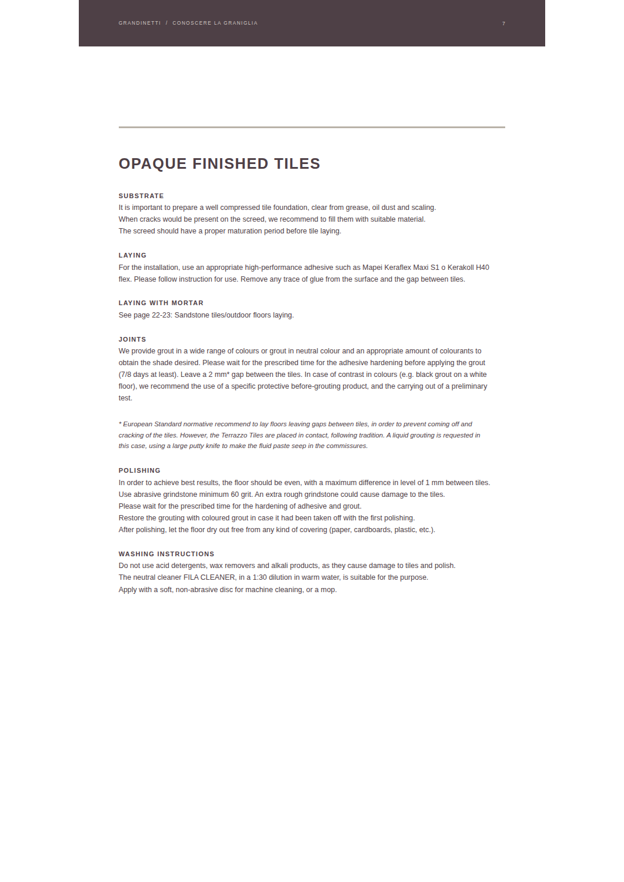GRANDINETTI / CONOSCERE LA GRANIGLIA
7
Opaque Finished Tiles
Substrate
It is important to prepare a well compressed tile foundation, clear from grease, oil dust and scaling.
When cracks would be present on the screed, we recommend to fill them with suitable material.
The screed should have a proper maturation period before tile laying.
Laying
For the installation, use an appropriate high-performance adhesive such as Mapei Keraflex Maxi S1 o Kerakoll H40 flex. Please follow instruction for use. Remove any trace of glue from the surface and the gap between tiles.
Laying with Mortar
See page 22-23: Sandstone tiles/outdoor floors laying.
Joints
We provide grout in a wide range of colours or grout in neutral colour and an appropriate amount of colourants to obtain the shade desired. Please wait for the prescribed time for the adhesive hardening before applying the grout (7/8 days at least). Leave a 2 mm* gap between the tiles. In case of contrast in colours (e.g. black grout on a white floor), we recommend the use of a specific protective before-grouting product, and the carrying out of a preliminary test.
* European Standard normative recommend to lay floors leaving gaps between tiles, in order to prevent coming off and cracking of the tiles. However, the Terrazzo Tiles are placed in contact, following tradition. A liquid grouting is requested in this case, using a large putty knife to make the fluid paste seep in the commissures.
Polishing
In order to achieve best results, the floor should be even, with a maximum difference in level of 1 mm between tiles.
Use abrasive grindstone minimum 60 grit. An extra rough grindstone could cause damage to the tiles.
Please wait for the prescribed time for the hardening of adhesive and grout.
Restore the grouting with coloured grout in case it had been taken off with the first polishing.
After polishing, let the floor dry out free from any kind of covering (paper, cardboards, plastic, etc.).
Washing Instructions
Do not use acid detergents, wax removers and alkali products, as they cause damage to tiles and polish.
The neutral cleaner FILA CLEANER, in a 1:30 dilution in warm water, is suitable for the purpose.
Apply with a soft, non-abrasive disc for machine cleaning, or a mop.